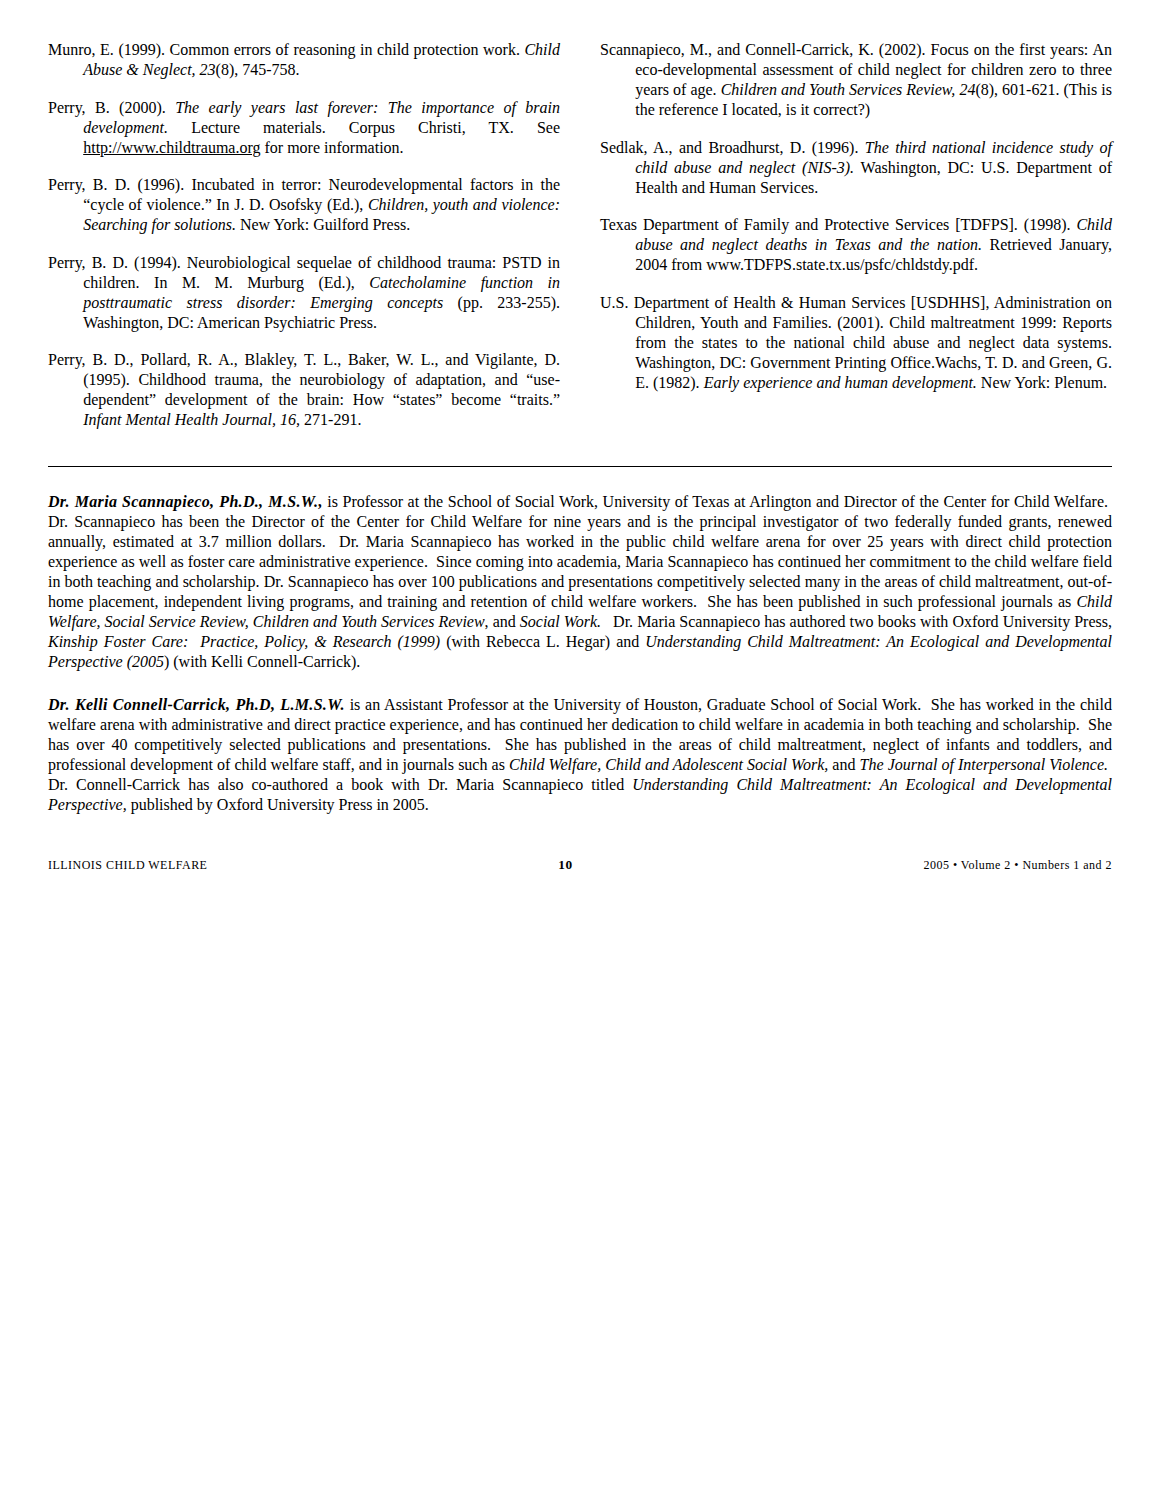Munro, E. (1999). Common errors of reasoning in child protection work. Child Abuse & Neglect, 23(8), 745-758.
Perry, B. (2000). The early years last forever: The importance of brain development. Lecture materials. Corpus Christi, TX. See http://www.childtrauma.org for more information.
Perry, B. D. (1996). Incubated in terror: Neurodevelopmental factors in the “cycle of violence.” In J. D. Osofsky (Ed.), Children, youth and violence: Searching for solutions. New York: Guilford Press.
Perry, B. D. (1994). Neurobiological sequelae of childhood trauma: PSTD in children. In M. M. Murburg (Ed.), Catecholamine function in posttraumatic stress disorder: Emerging concepts (pp. 233-255). Washington, DC: American Psychiatric Press.
Perry, B. D., Pollard, R. A., Blakley, T. L., Baker, W. L., and Vigilante, D. (1995). Childhood trauma, the neurobiology of adaptation, and “use-dependent” development of the brain: How “states” become “traits.” Infant Mental Health Journal, 16, 271-291.
Scannapieco, M., and Connell-Carrick, K. (2002). Focus on the first years: An eco-developmental assessment of child neglect for children zero to three years of age. Children and Youth Services Review, 24(8), 601-621. (This is the reference I located, is it correct?)
Sedlak, A., and Broadhurst, D. (1996). The third national incidence study of child abuse and neglect (NIS-3). Washington, DC: U.S. Department of Health and Human Services.
Texas Department of Family and Protective Services [TDFPS]. (1998). Child abuse and neglect deaths in Texas and the nation. Retrieved January, 2004 from www.TDFPS.state.tx.us/psfc/chldstdy.pdf.
U.S. Department of Health & Human Services [USDHHS], Administration on Children, Youth and Families. (2001). Child maltreatment 1999: Reports from the states to the national child abuse and neglect data systems. Washington, DC: Government Printing Office.Wachs, T. D. and Green, G. E. (1982). Early experience and human development. New York: Plenum.
Dr. Maria Scannapieco, Ph.D., M.S.W., is Professor at the School of Social Work, University of Texas at Arlington and Director of the Center for Child Welfare. Dr. Scannapieco has been the Director of the Center for Child Welfare for nine years and is the principal investigator of two federally funded grants, renewed annually, estimated at 3.7 million dollars. Dr. Maria Scannapieco has worked in the public child welfare arena for over 25 years with direct child protection experience as well as foster care administrative experience. Since coming into academia, Maria Scannapieco has continued her commitment to the child welfare field in both teaching and scholarship. Dr. Scannapieco has over 100 publications and presentations competitively selected many in the areas of child maltreatment, out-of-home placement, independent living programs, and training and retention of child welfare workers. She has been published in such professional journals as Child Welfare, Social Service Review, Children and Youth Services Review, and Social Work. Dr. Maria Scannapieco has authored two books with Oxford University Press, Kinship Foster Care: Practice, Policy, & Research (1999) (with Rebecca L. Hegar) and Understanding Child Maltreatment: An Ecological and Developmental Perspective (2005) (with Kelli Connell-Carrick).
Dr. Kelli Connell-Carrick, Ph.D, L.M.S.W. is an Assistant Professor at the University of Houston, Graduate School of Social Work. She has worked in the child welfare arena with administrative and direct practice experience, and has continued her dedication to child welfare in academia in both teaching and scholarship. She has over 40 competitively selected publications and presentations. She has published in the areas of child maltreatment, neglect of infants and toddlers, and professional development of child welfare staff, and in journals such as Child Welfare, Child and Adolescent Social Work, and The Journal of Interpersonal Violence. Dr. Connell-Carrick has also co-authored a book with Dr. Maria Scannapieco titled Understanding Child Maltreatment: An Ecological and Developmental Perspective, published by Oxford University Press in 2005.
ILLINOIS CHILD WELFARE 10 2005 • Volume 2 • Numbers 1 and 2